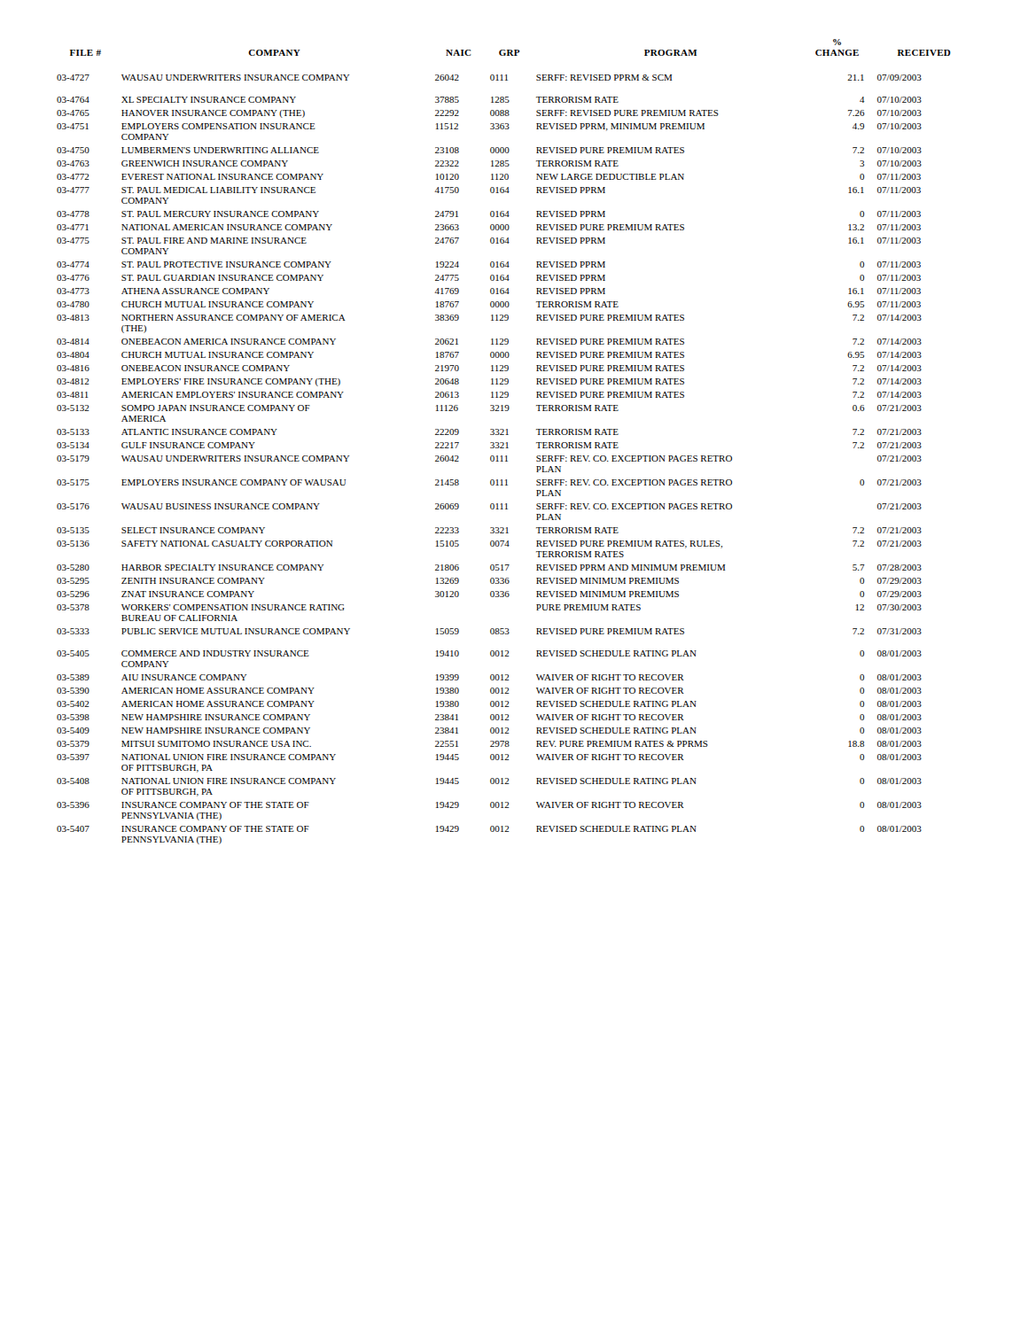| FILE # | COMPANY | NAIC | GRP | PROGRAM | % CHANGE | RECEIVED |
| --- | --- | --- | --- | --- | --- | --- |
| 03-4727 | WAUSAU UNDERWRITERS INSURANCE COMPANY | 26042 | 0111 | SERFF: REVISED PPRM & SCM | 21.1 | 07/09/2003 |
| 03-4764 | XL SPECIALTY INSURANCE COMPANY | 37885 | 1285 | TERRORISM RATE | 4 | 07/10/2003 |
| 03-4765 | HANOVER INSURANCE COMPANY (THE) | 22292 | 0088 | SERFF: REVISED PURE PREMIUM RATES | 7.26 | 07/10/2003 |
| 03-4751 | EMPLOYERS COMPENSATION INSURANCE COMPANY | 11512 | 3363 | REVISED PPRM, MINIMUM PREMIUM | 4.9 | 07/10/2003 |
| 03-4750 | LUMBERMEN'S UNDERWRITING ALLIANCE | 23108 | 0000 | REVISED PURE PREMIUM RATES | 7.2 | 07/10/2003 |
| 03-4763 | GREENWICH INSURANCE COMPANY | 22322 | 1285 | TERRORISM RATE | 3 | 07/10/2003 |
| 03-4772 | EVEREST NATIONAL INSURANCE COMPANY | 10120 | 1120 | NEW LARGE DEDUCTIBLE PLAN | 0 | 07/11/2003 |
| 03-4777 | ST. PAUL MEDICAL LIABILITY INSURANCE COMPANY | 41750 | 0164 | REVISED PPRM | 16.1 | 07/11/2003 |
| 03-4778 | ST. PAUL MERCURY INSURANCE COMPANY | 24791 | 0164 | REVISED PPRM | 0 | 07/11/2003 |
| 03-4771 | NATIONAL AMERICAN INSURANCE COMPANY | 23663 | 0000 | REVISED PURE PREMIUM RATES | 13.2 | 07/11/2003 |
| 03-4775 | ST. PAUL FIRE AND MARINE INSURANCE COMPANY | 24767 | 0164 | REVISED PPRM | 16.1 | 07/11/2003 |
| 03-4774 | ST. PAUL PROTECTIVE INSURANCE COMPANY | 19224 | 0164 | REVISED PPRM | 0 | 07/11/2003 |
| 03-4776 | ST. PAUL GUARDIAN INSURANCE COMPANY | 24775 | 0164 | REVISED PPRM | 0 | 07/11/2003 |
| 03-4773 | ATHENA ASSURANCE COMPANY | 41769 | 0164 | REVISED PPRM | 16.1 | 07/11/2003 |
| 03-4780 | CHURCH MUTUAL INSURANCE COMPANY | 18767 | 0000 | TERRORISM RATE | 6.95 | 07/11/2003 |
| 03-4813 | NORTHERN ASSURANCE COMPANY OF AMERICA (THE) | 38369 | 1129 | REVISED PURE PREMIUM RATES | 7.2 | 07/14/2003 |
| 03-4814 | ONEBEACON AMERICA INSURANCE COMPANY | 20621 | 1129 | REVISED PURE PREMIUM RATES | 7.2 | 07/14/2003 |
| 03-4804 | CHURCH MUTUAL INSURANCE COMPANY | 18767 | 0000 | REVISED PURE PREMIUM RATES | 6.95 | 07/14/2003 |
| 03-4816 | ONEBEACON INSURANCE COMPANY | 21970 | 1129 | REVISED PURE PREMIUM RATES | 7.2 | 07/14/2003 |
| 03-4812 | EMPLOYERS' FIRE INSURANCE COMPANY (THE) | 20648 | 1129 | REVISED PURE PREMIUM RATES | 7.2 | 07/14/2003 |
| 03-4811 | AMERICAN EMPLOYERS' INSURANCE COMPANY | 20613 | 1129 | REVISED PURE PREMIUM RATES | 7.2 | 07/14/2003 |
| 03-5132 | SOMPO JAPAN INSURANCE COMPANY OF AMERICA | 11126 | 3219 | TERRORISM RATE | 0.6 | 07/21/2003 |
| 03-5133 | ATLANTIC INSURANCE COMPANY | 22209 | 3321 | TERRORISM RATE | 7.2 | 07/21/2003 |
| 03-5134 | GULF INSURANCE COMPANY | 22217 | 3321 | TERRORISM RATE | 7.2 | 07/21/2003 |
| 03-5179 | WAUSAU UNDERWRITERS INSURANCE COMPANY | 26042 | 0111 | SERFF: REV. CO. EXCEPTION PAGES RETRO PLAN | | 07/21/2003 |
| 03-5175 | EMPLOYERS INSURANCE COMPANY OF WAUSAU | 21458 | 0111 | SERFF: REV. CO. EXCEPTION PAGES RETRO PLAN | 0 | 07/21/2003 |
| 03-5176 | WAUSAU BUSINESS INSURANCE COMPANY | 26069 | 0111 | SERFF: REV. CO. EXCEPTION PAGES RETRO PLAN | | 07/21/2003 |
| 03-5135 | SELECT INSURANCE COMPANY | 22233 | 3321 | TERRORISM RATE | 7.2 | 07/21/2003 |
| 03-5136 | SAFETY NATIONAL CASUALTY CORPORATION | 15105 | 0074 | REVISED PURE PREMIUM RATES, RULES, TERRORISM RATES | 7.2 | 07/21/2003 |
| 03-5280 | HARBOR SPECIALTY INSURANCE COMPANY | 21806 | 0517 | REVISED PPRM AND MINIMUM PREMIUM | 5.7 | 07/28/2003 |
| 03-5295 | ZENITH INSURANCE COMPANY | 13269 | 0336 | REVISED MINIMUM PREMIUMS | 0 | 07/29/2003 |
| 03-5296 | ZNAT INSURANCE COMPANY | 30120 | 0336 | REVISED MINIMUM PREMIUMS | 0 | 07/29/2003 |
| 03-5378 | WORKERS' COMPENSATION INSURANCE RATING BUREAU OF CALIFORNIA | | | PURE PREMIUM RATES | 12 | 07/30/2003 |
| 03-5333 | PUBLIC SERVICE MUTUAL INSURANCE COMPANY | 15059 | 0853 | REVISED PURE PREMIUM RATES | 7.2 | 07/31/2003 |
| 03-5405 | COMMERCE AND INDUSTRY INSURANCE COMPANY | 19410 | 0012 | REVISED SCHEDULE RATING PLAN | 0 | 08/01/2003 |
| 03-5389 | AIU INSURANCE COMPANY | 19399 | 0012 | WAIVER OF RIGHT TO RECOVER | 0 | 08/01/2003 |
| 03-5390 | AMERICAN HOME ASSURANCE COMPANY | 19380 | 0012 | WAIVER OF RIGHT TO RECOVER | 0 | 08/01/2003 |
| 03-5402 | AMERICAN HOME ASSURANCE COMPANY | 19380 | 0012 | REVISED SCHEDULE RATING PLAN | 0 | 08/01/2003 |
| 03-5398 | NEW HAMPSHIRE INSURANCE COMPANY | 23841 | 0012 | WAIVER OF RIGHT TO RECOVER | 0 | 08/01/2003 |
| 03-5409 | NEW HAMPSHIRE INSURANCE COMPANY | 23841 | 0012 | REVISED SCHEDULE RATING PLAN | 0 | 08/01/2003 |
| 03-5379 | MITSUI SUMITOMO INSURANCE USA INC. | 22551 | 2978 | REV. PURE PREMIUM RATES & PPRMS | 18.8 | 08/01/2003 |
| 03-5397 | NATIONAL UNION FIRE INSURANCE COMPANY OF PITTSBURGH, PA | 19445 | 0012 | WAIVER OF RIGHT TO RECOVER | 0 | 08/01/2003 |
| 03-5408 | NATIONAL UNION FIRE INSURANCE COMPANY OF PITTSBURGH, PA | 19445 | 0012 | REVISED SCHEDULE RATING PLAN | 0 | 08/01/2003 |
| 03-5396 | INSURANCE COMPANY OF THE STATE OF PENNSYLVANIA (THE) | 19429 | 0012 | WAIVER OF RIGHT TO RECOVER | 0 | 08/01/2003 |
| 03-5407 | INSURANCE COMPANY OF THE STATE OF PENNSYLVANIA (THE) | 19429 | 0012 | REVISED SCHEDULE RATING PLAN | 0 | 08/01/2003 |